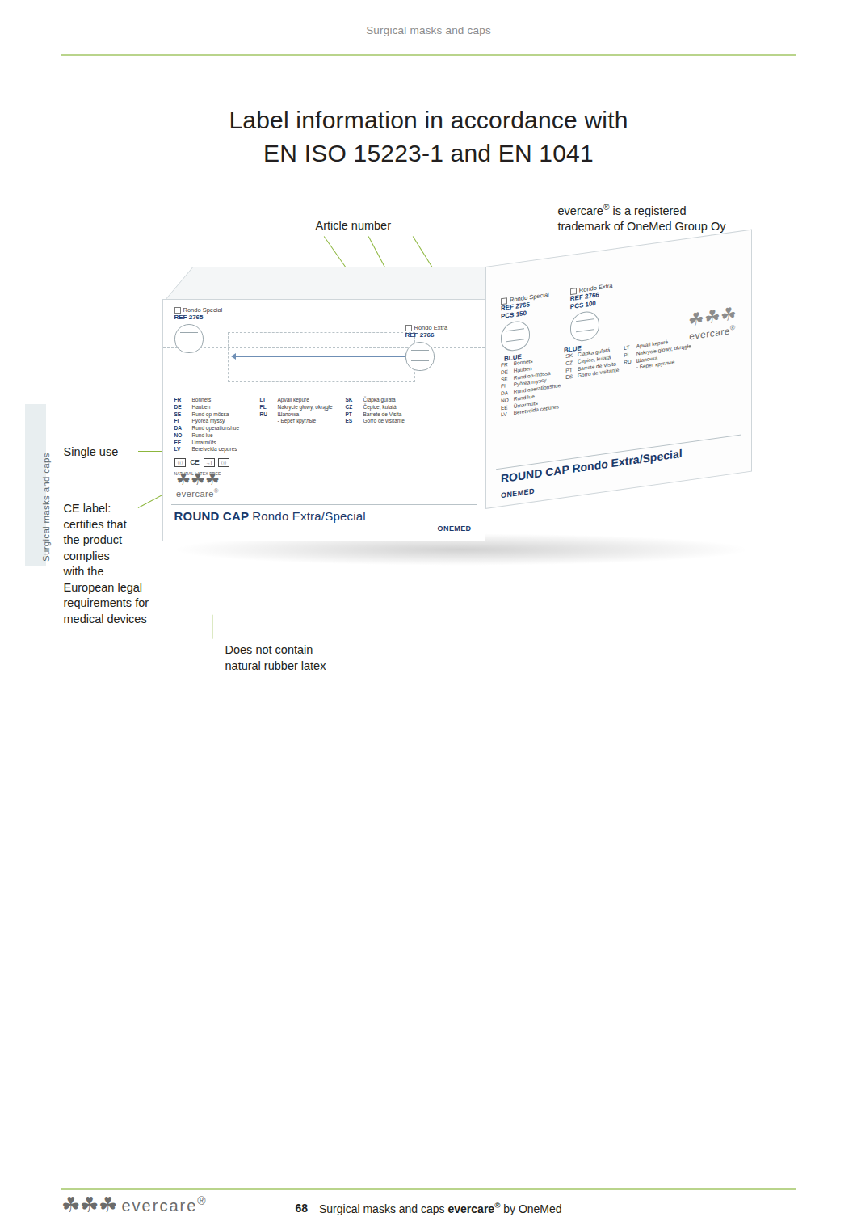Surgical masks and caps
Surgical masks and caps
Label information in accordance with
EN ISO 15223-1 and EN 1041
Article number
evercare® is a registered
trademark of OneMed Group Oy
Single use
CE label:
certifies that
the product
complies
with the
European legal
requirements for
medical devices
Does not contain
natural rubber latex
evercare®
☘☘☘
evercare®
Rondo Special
REF 2765
PCS 150
Rondo Extra
REF 2766
PCS 100
BLUE
BLUE
FR
DE
SE
FI
DA
NO
EE
LV
Bonnets
Hauben
Rund op-mössa
Pyöreä myssy
Rund operationshue
Rund lue
Ümarmüts
Beretveida cepures
SK
CZ
PT
ES
Čiapka guľatá
Čepice, kulatá
Barrete de Visita
Gorro de visitante
LT
PL
RU
Apvali kepurė
Nakrycie głowy, okrągłe
Шапочка
- Берет круглые
ROUND CAP Rondo Extra/Special
ONEMED
Rondo Special
REF 2765
Rondo Extra
REF 2766
FR
DE
SE
FI
DA
NO
EE
LV
Bonnets
Hauben
Rund op-mössa
Pyöreä myssy
Rund operationshue
Rund lue
Ümarmüts
Beretveida cepures
LT
PL
RU
Apvali kepurė
Nakrycie głowy, okrągłe
Шапочка
- Берет круглые
SK
CZ
PT
ES
Čiapka guľatá
Čepice, kulatá
Barrete de Visita
Gorro de visitante
ⓘ
CE
→|
ⓘ
NATURAL LATEX FREE
☘☘☘
evercare®
ROUND CAP Rondo Extra/Special
ONEMED
☘☘☘ evercare®
68 Surgical masks and caps evercare® by OneMed